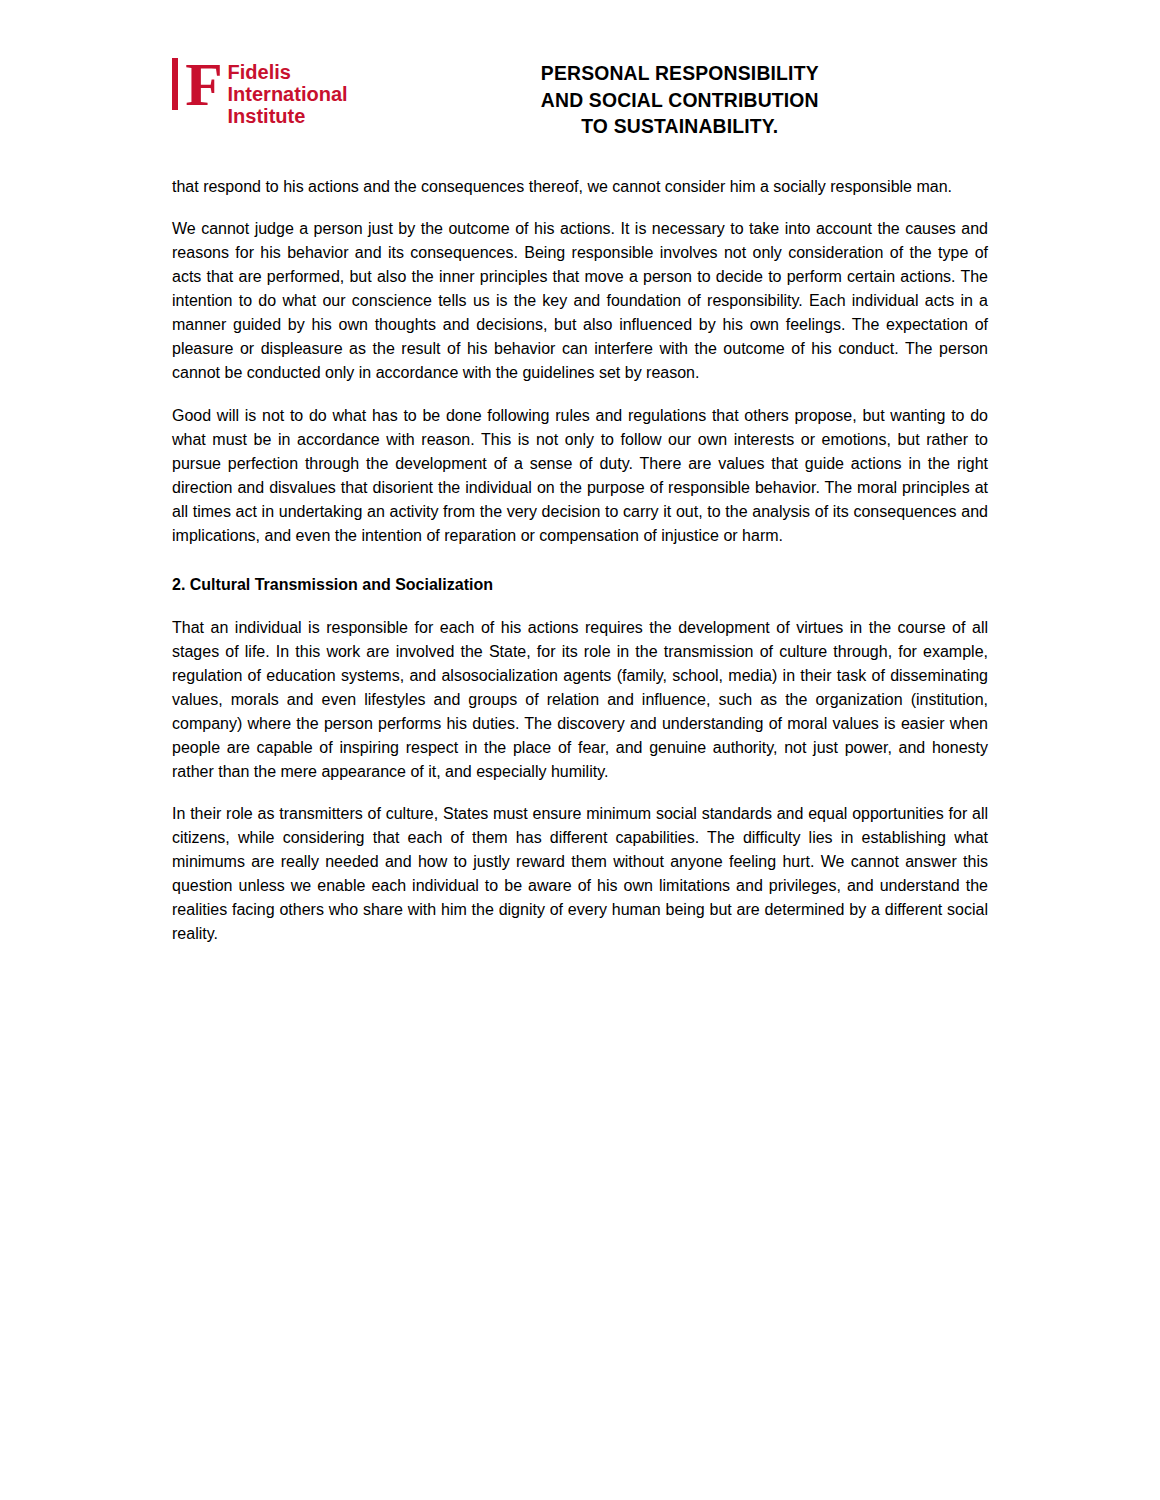F
Fidelis
International
Institute
Personal Responsibility
and Social Contribution
to Sustainability.
that respond to his actions and the consequences thereof, we cannot consider him a socially responsible man.
We cannot judge a person just by the outcome of his actions. It is necessary to take into account the causes and reasons for his behavior and its consequences. Being responsible involves not only consideration of the type of acts that are performed, but also the inner principles that move a person to decide to perform certain actions. The intention to do what our conscience tells us is the key and foundation of responsibility. Each individual acts in a manner guided by his own thoughts and decisions, but also influenced by his own feelings. The expectation of pleasure or displeasure as the result of his behavior can interfere with the outcome of his conduct. The person cannot be conducted only in accordance with the guidelines set by reason.
Good will is not to do what has to be done following rules and regulations that others propose, but wanting to do what must be in accordance with reason. This is not only to follow our own interests or emotions, but rather to pursue perfection through the development of a sense of duty. There are values that guide actions in the right direction and disvalues that disorient the individual on the purpose of responsible behavior. The moral principles at all times act in undertaking an activity from the very decision to carry it out, to the analysis of its consequences and implications, and even the intention of reparation or compensation of injustice or harm.
2. Cultural Transmission and Socialization
That an individual is responsible for each of his actions requires the development of virtues in the course of all stages of life. In this work are involved the State, for its role in the transmission of culture through, for example, regulation of education systems, and alsosocialization agents (family, school, media) in their task of disseminating values, morals and even lifestyles and groups of relation and influence, such as the organization (institution, company) where the person performs his duties. The discovery and understanding of moral values is easier when people are capable of inspiring respect in the place of fear, and genuine authority, not just power, and honesty rather than the mere appearance of it, and especially humility.
In their role as transmitters of culture, States must ensure minimum social standards and equal opportunities for all citizens, while considering that each of them has different capabilities. The difficulty lies in establishing what minimums are really needed and how to justly reward them without anyone feeling hurt. We cannot answer this question unless we enable each individual to be aware of his own limitations and privileges, and understand the realities facing others who share with him the dignity of every human being but are determined by a different social reality.